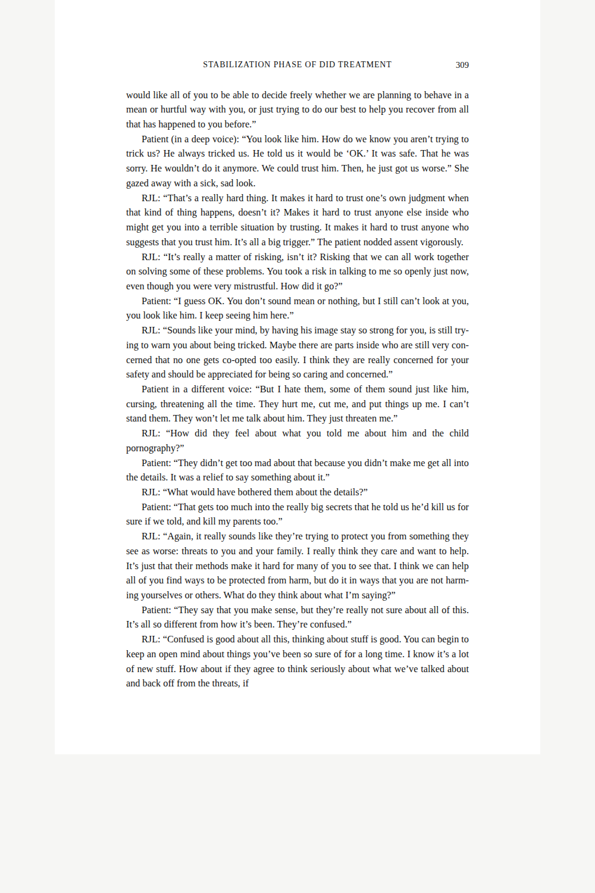Stabilization Phase of DID Treatment 309
would like all of you to be able to decide freely whether we are planning to behave in a mean or hurtful way with you, or just trying to do our best to help you recover from all that has happened to you before.”
Patient (in a deep voice): “You look like him. How do we know you aren’t trying to trick us? He always tricked us. He told us it would be ‘OK.’ It was safe. That he was sorry. He wouldn’t do it anymore. We could trust him. Then, he just got us worse.” She gazed away with a sick, sad look.
RJL: “That’s a really hard thing. It makes it hard to trust one’s own judgment when that kind of thing happens, doesn’t it? Makes it hard to trust anyone else inside who might get you into a terrible situation by trusting. It makes it hard to trust anyone who suggests that you trust him. It’s all a big trigger.” The patient nodded assent vigorously.
RJL: “It’s really a matter of risking, isn’t it? Risking that we can all work together on solving some of these problems. You took a risk in talking to me so openly just now, even though you were very mistrustful. How did it go?”
Patient: “I guess OK. You don’t sound mean or nothing, but I still can’t look at you, you look like him. I keep seeing him here.”
RJL: “Sounds like your mind, by having his image stay so strong for you, is still trying to warn you about being tricked. Maybe there are parts inside who are still very concerned that no one gets co-opted too easily. I think they are really concerned for your safety and should be appreciated for being so caring and concerned.”
Patient in a different voice: “But I hate them, some of them sound just like him, cursing, threatening all the time. They hurt me, cut me, and put things up me. I can’t stand them. They won’t let me talk about him. They just threaten me.”
RJL: “How did they feel about what you told me about him and the child pornography?”
Patient: “They didn’t get too mad about that because you didn’t make me get all into the details. It was a relief to say something about it.”
RJL: “What would have bothered them about the details?”
Patient: “That gets too much into the really big secrets that he told us he’d kill us for sure if we told, and kill my parents too.”
RJL: “Again, it really sounds like they’re trying to protect you from something they see as worse: threats to you and your family. I really think they care and want to help. It’s just that their methods make it hard for many of you to see that. I think we can help all of you find ways to be protected from harm, but do it in ways that you are not harming yourselves or others. What do they think about what I’m saying?”
Patient: “They say that you make sense, but they’re really not sure about all of this. It’s all so different from how it’s been. They’re confused.”
RJL: “Confused is good about all this, thinking about stuff is good. You can begin to keep an open mind about things you’ve been so sure of for a long time. I know it’s a lot of new stuff. How about if they agree to think seriously about what we’ve talked about and back off from the threats, if